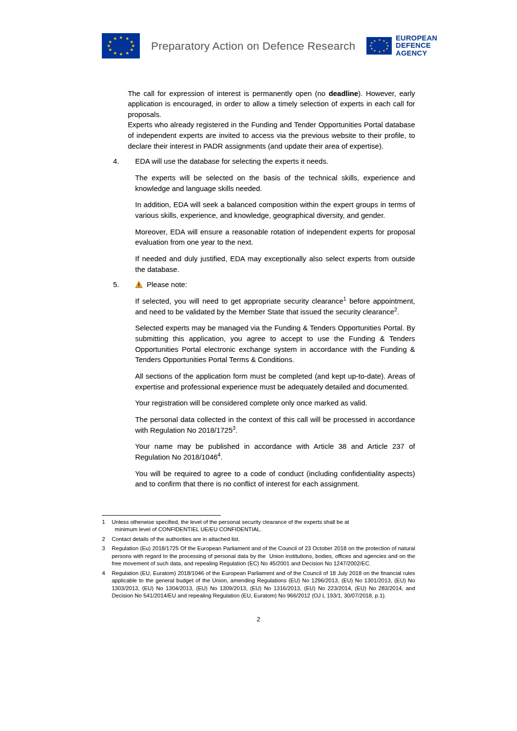★ ★ ★ ★ ★ ★ ★ ★ ★ ★ ★ ★
Preparatory Action on Defence Research
★ ★ ★ ★ ★ ★ ★ ★ ★ ★ ★ ★
EUROPEAN DEFENCE AGENCY
The call for expression of interest is permanently open (no deadline). However, early application is encouraged, in order to allow a timely selection of experts in each call for proposals.
Experts who already registered in the Funding and Tender Opportunities Portal database of independent experts are invited to access via the previous website to their profile, to declare their interest in PADR assignments (and update their area of expertise).
4.
EDA will use the database for selecting the experts it needs.
The experts will be selected on the basis of the technical skills, experience and knowledge and language skills needed.
In addition, EDA will seek a balanced composition within the expert groups in terms of various skills, experience, and knowledge, geographical diversity, and gender.
Moreover, EDA will ensure a reasonable rotation of independent experts for proposal evaluation from one year to the next.
If needed and duly justified, EDA may exceptionally also select experts from outside the database.
5.
Please note:
If selected, you will need to get appropriate security clearance1 before appointment, and need to be validated by the Member State that issued the security clearance2.
Selected experts may be managed via the Funding & Tenders Opportunities Portal. By submitting this application, you agree to accept to use the Funding & Tenders Opportunities Portal electronic exchange system in accordance with the Funding & Tenders Opportunities Portal Terms & Conditions.
All sections of the application form must be completed (and kept up-to-date). Areas of expertise and professional experience must be adequately detailed and documented.
Your registration will be considered complete only once marked as valid.
The personal data collected in the context of this call will be processed in accordance with Regulation No 2018/17253.
Your name may be published in accordance with Article 38 and Article 237 of Regulation No 2018/10464.
You will be required to agree to a code of conduct (including confidentiality aspects) and to confirm that there is no conflict of interest for each assignment.
1
Unless otherwise specified, the level of the personal security clearance of the experts shall be at
minimum level of CONFIDENTIEL UE/EU CONFIDENTIAL.
2
Contact details of the authorities are in attached list.
3
Regulation (Eu) 2018/1725 Of the European Parliament and of the Council of 23 October 2018 on the protection of natural persons with regard to the processing of personal data by the Union institutions, bodies, offices and agencies and on the free movement of such data, and repealing Regulation (EC) No 45/2001 and Decision No 1247/2002/EC.
4
Regulation (EU, Euratom) 2018/1046 of the European Parliament and of the Council of 18 July 2018 on the financial rules applicable to the general budget of the Union, amending Regulations (EU) No 1296/2013, (EU) No 1301/2013, (EU) No 1303/2013, (EU) No 1304/2013, (EU) No 1309/2013, (EU) No 1316/2013, (EU) No 223/2014, (EU) No 283/2014, and Decision No 541/2014/EU and repealing Regulation (EU, Euratom) No 966/2012 (OJ L 193/1, 30/07/2018, p.1).
2